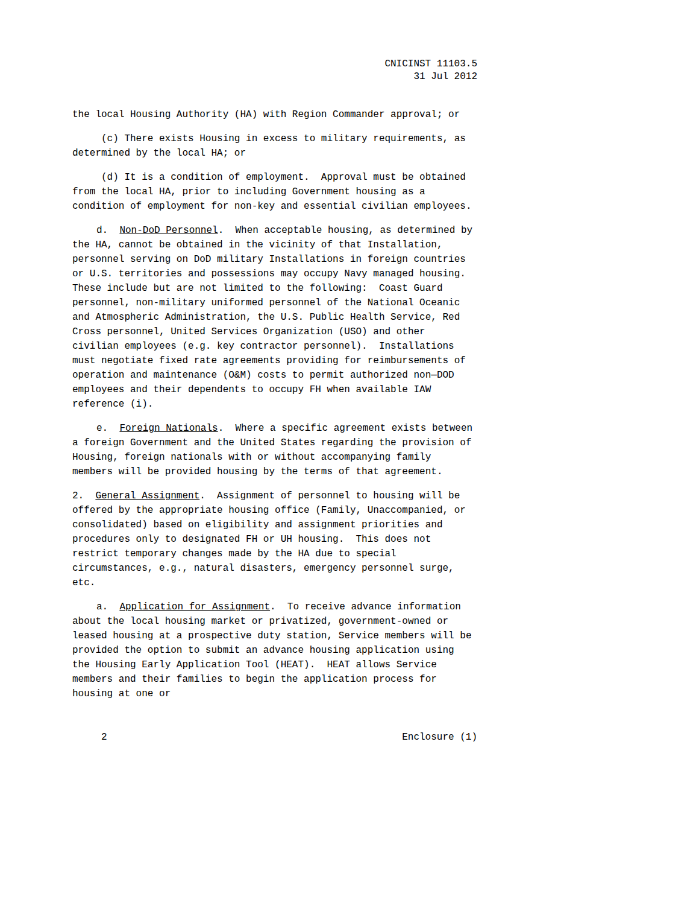CNICINST 11103.5
31 Jul 2012
the local Housing Authority (HA) with Region Commander approval; or
(c) There exists Housing in excess to military requirements, as determined by the local HA; or
(d) It is a condition of employment. Approval must be obtained from the local HA, prior to including Government housing as a condition of employment for non-key and essential civilian employees.
d. Non-DoD Personnel. When acceptable housing, as determined by the HA, cannot be obtained in the vicinity of that Installation, personnel serving on DoD military Installations in foreign countries or U.S. territories and possessions may occupy Navy managed housing. These include but are not limited to the following: Coast Guard personnel, non-military uniformed personnel of the National Oceanic and Atmospheric Administration, the U.S. Public Health Service, Red Cross personnel, United Services Organization (USO) and other civilian employees (e.g. key contractor personnel). Installations must negotiate fixed rate agreements providing for reimbursements of operation and maintenance (O&M) costs to permit authorized non—DOD employees and their dependents to occupy FH when available IAW reference (i).
e. Foreign Nationals. Where a specific agreement exists between a foreign Government and the United States regarding the provision of Housing, foreign nationals with or without accompanying family members will be provided housing by the terms of that agreement.
2. General Assignment. Assignment of personnel to housing will be offered by the appropriate housing office (Family, Unaccompanied, or consolidated) based on eligibility and assignment priorities and procedures only to designated FH or UH housing. This does not restrict temporary changes made by the HA due to special circumstances, e.g., natural disasters, emergency personnel surge, etc.
a. Application for Assignment. To receive advance information about the local housing market or privatized, government-owned or leased housing at a prospective duty station, Service members will be provided the option to submit an advance housing application using the Housing Early Application Tool (HEAT). HEAT allows Service members and their families to begin the application process for housing at one or
2 Enclosure (1)